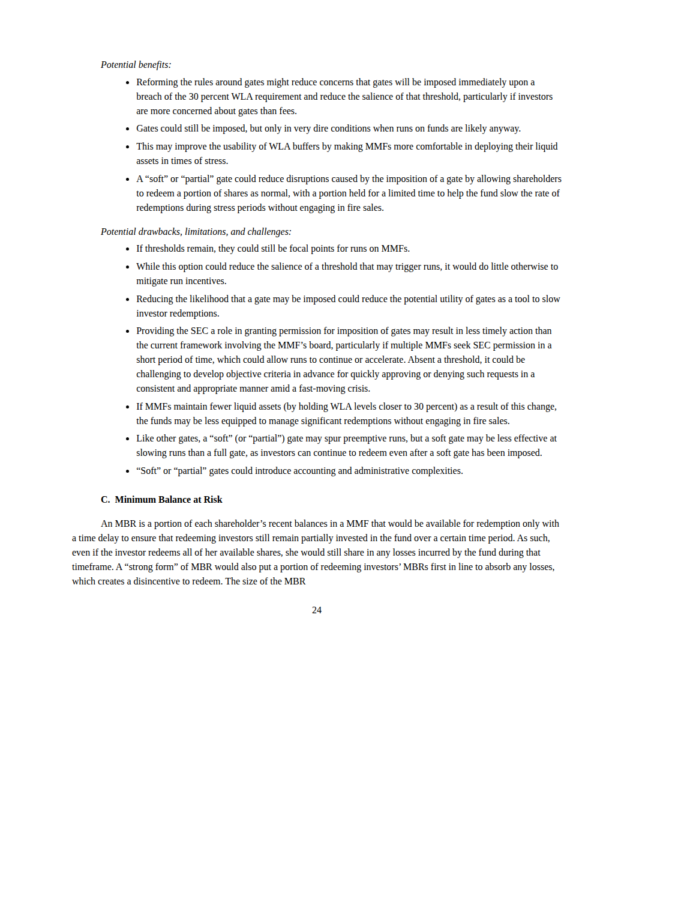Potential benefits:
Reforming the rules around gates might reduce concerns that gates will be imposed immediately upon a breach of the 30 percent WLA requirement and reduce the salience of that threshold, particularly if investors are more concerned about gates than fees.
Gates could still be imposed, but only in very dire conditions when runs on funds are likely anyway.
This may improve the usability of WLA buffers by making MMFs more comfortable in deploying their liquid assets in times of stress.
A “soft” or “partial” gate could reduce disruptions caused by the imposition of a gate by allowing shareholders to redeem a portion of shares as normal, with a portion held for a limited time to help the fund slow the rate of redemptions during stress periods without engaging in fire sales.
Potential drawbacks, limitations, and challenges:
If thresholds remain, they could still be focal points for runs on MMFs.
While this option could reduce the salience of a threshold that may trigger runs, it would do little otherwise to mitigate run incentives.
Reducing the likelihood that a gate may be imposed could reduce the potential utility of gates as a tool to slow investor redemptions.
Providing the SEC a role in granting permission for imposition of gates may result in less timely action than the current framework involving the MMF’s board, particularly if multiple MMFs seek SEC permission in a short period of time, which could allow runs to continue or accelerate. Absent a threshold, it could be challenging to develop objective criteria in advance for quickly approving or denying such requests in a consistent and appropriate manner amid a fast-moving crisis.
If MMFs maintain fewer liquid assets (by holding WLA levels closer to 30 percent) as a result of this change, the funds may be less equipped to manage significant redemptions without engaging in fire sales.
Like other gates, a “soft” (or “partial”) gate may spur preemptive runs, but a soft gate may be less effective at slowing runs than a full gate, as investors can continue to redeem even after a soft gate has been imposed.
“Soft” or “partial” gates could introduce accounting and administrative complexities.
C. Minimum Balance at Risk
An MBR is a portion of each shareholder’s recent balances in a MMF that would be available for redemption only with a time delay to ensure that redeeming investors still remain partially invested in the fund over a certain time period. As such, even if the investor redeems all of her available shares, she would still share in any losses incurred by the fund during that timeframe. A “strong form” of MBR would also put a portion of redeeming investors’ MBRs first in line to absorb any losses, which creates a disincentive to redeem. The size of the MBR
24